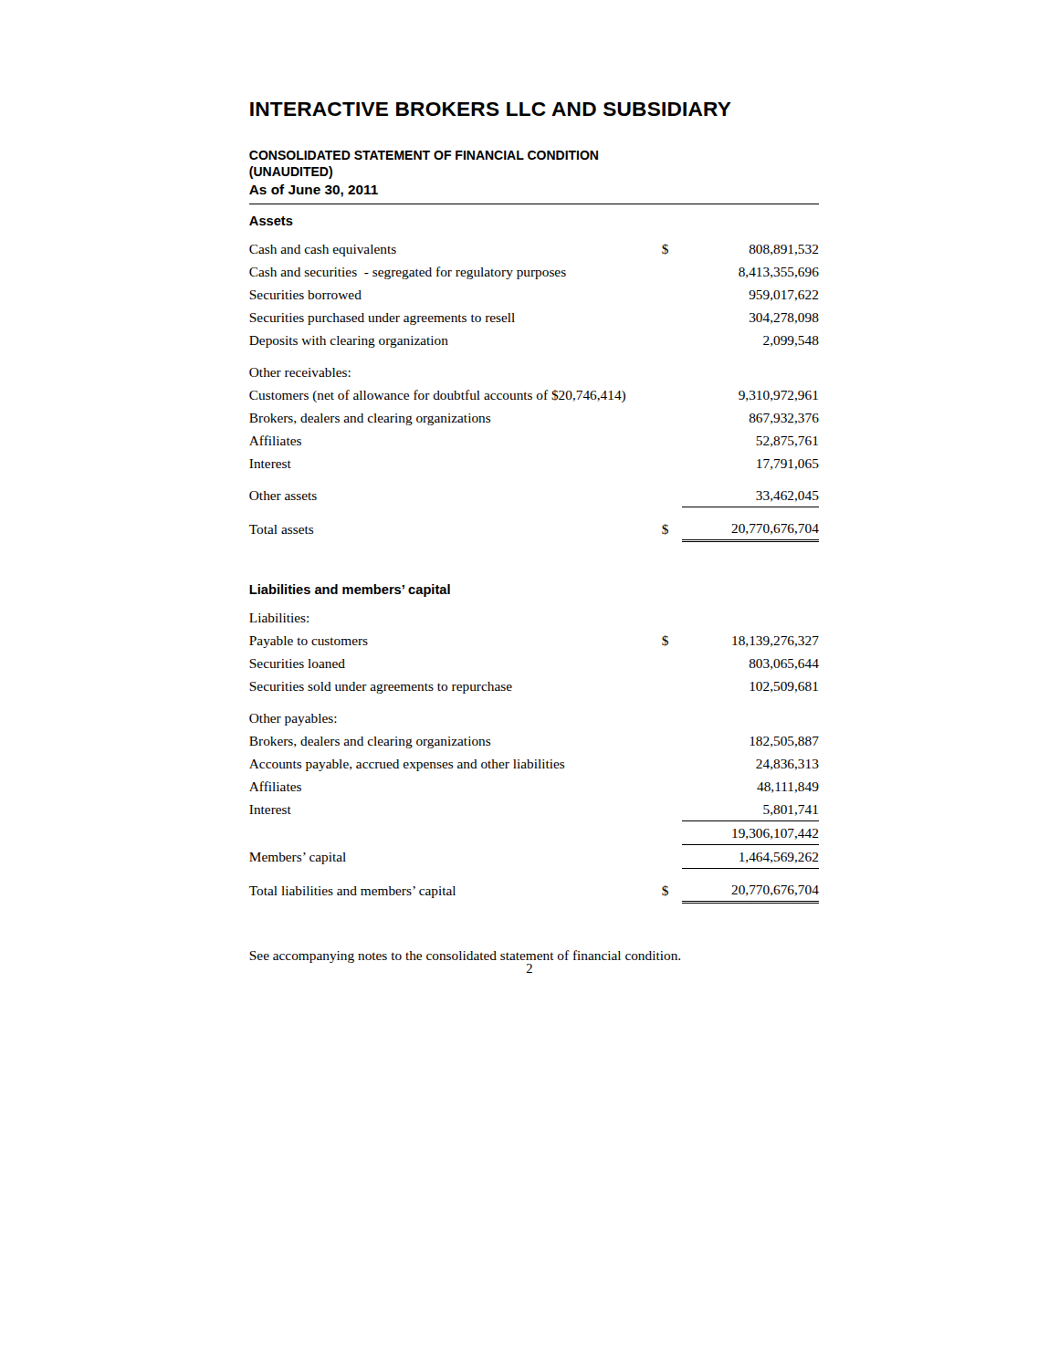INTERACTIVE BROKERS LLC AND SUBSIDIARY
CONSOLIDATED STATEMENT OF FINANCIAL CONDITION
(UNAUDITED)
As of June 30, 2011
Assets
| Cash and cash equivalents | $ | 808,891,532 |
| Cash and securities - segregated for regulatory purposes | | 8,413,355,696 |
| Securities borrowed | | 959,017,622 |
| Securities purchased under agreements to resell | | 304,278,098 |
| Deposits with clearing organization | | 2,099,548 |
| Other receivables: | | |
| Customers (net of allowance for doubtful accounts of $20,746,414) | | 9,310,972,961 |
| Brokers, dealers and clearing organizations | | 867,932,376 |
| Affiliates | | 52,875,761 |
| Interest | | 17,791,065 |
| Other assets | | 33,462,045 |
| Total assets | $ | 20,770,676,704 |
Liabilities and members’ capital
| Liabilities: | | |
| Payable to customers | $ | 18,139,276,327 |
| Securities loaned | | 803,065,644 |
| Securities sold under agreements to repurchase | | 102,509,681 |
| Other payables: | | |
| Brokers, dealers and clearing organizations | | 182,505,887 |
| Accounts payable, accrued expenses and other liabilities | | 24,836,313 |
| Affiliates | | 48,111,849 |
| Interest | | 5,801,741 |
| | | 19,306,107,442 |
| Members’ capital | | 1,464,569,262 |
| Total liabilities and members’ capital | $ | 20,770,676,704 |
See accompanying notes to the consolidated statement of financial condition.
2